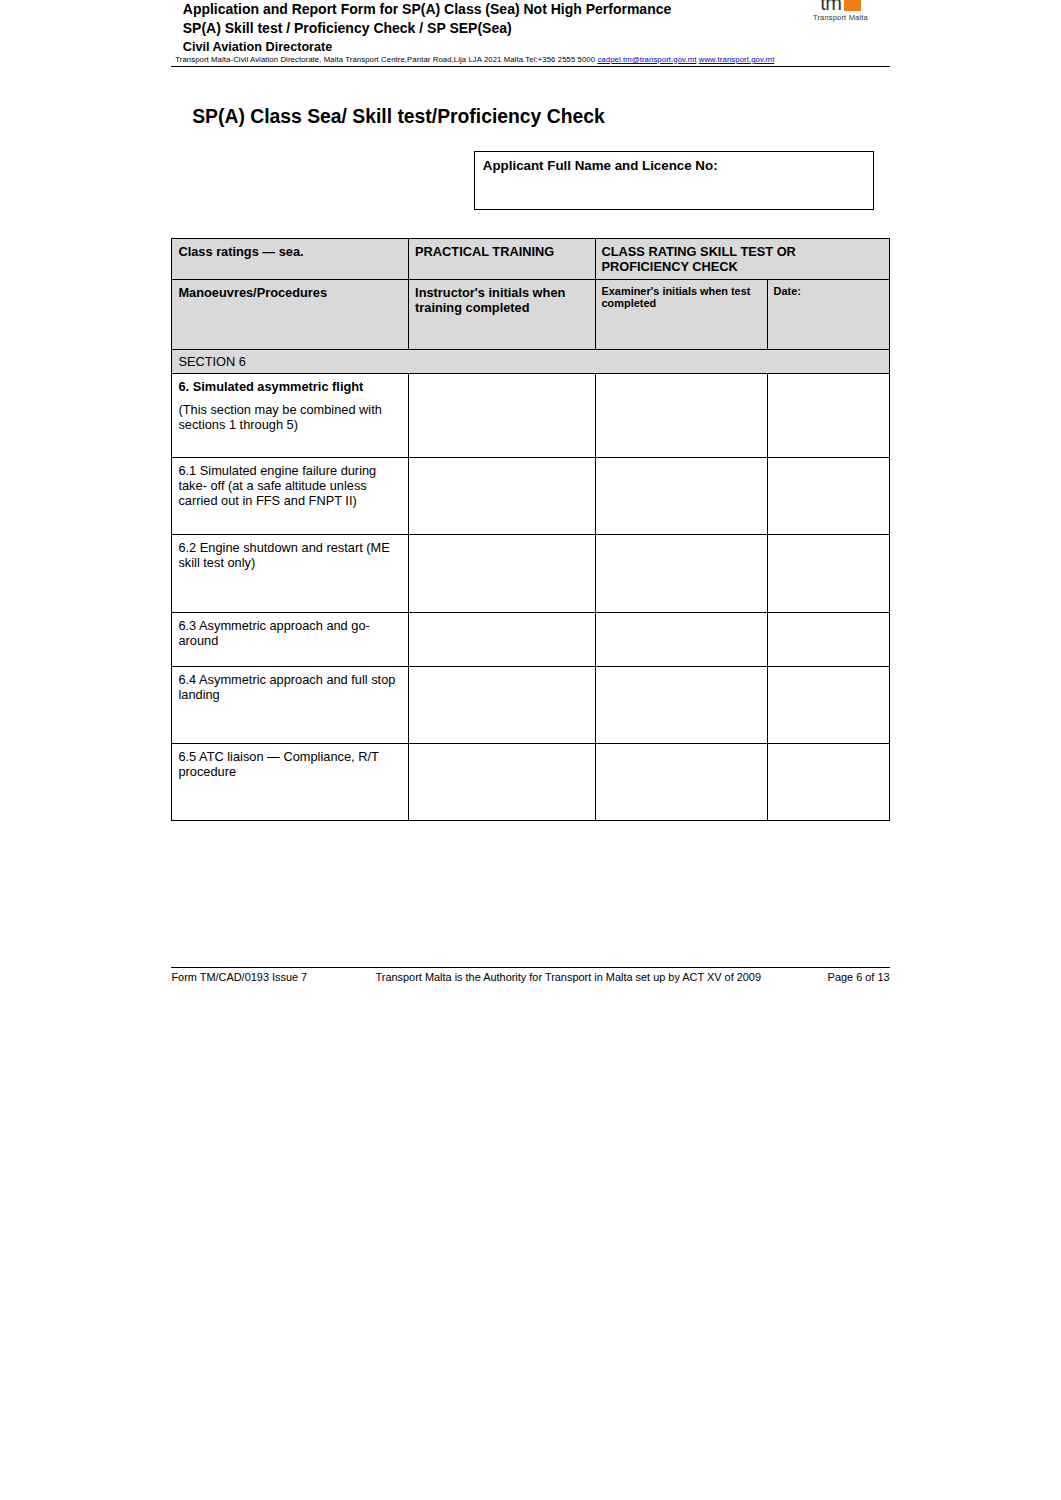tm
Transport Malta
Application and Report Form for SP(A) Class (Sea) Not High Performance
SP(A) Skill test / Proficiency Check / SP SEP(Sea)
Civil Aviation Directorate
Transport Malta-Civil Aviation Directorate, Malta Transport Centre,Pantar Road,Lija LJA 2021 Malta.Tel:+356 2555 5000 cadpel.tm@transport.gov.mt www.transport.gov.mt
SP(A) Class Sea/ Skill test/Proficiency Check
Applicant Full Name and Licence No:
| Class ratings — sea. | PRACTICAL TRAINING | CLASS RATING SKILL TEST OR PROFICIENCY CHECK |
| --- | --- | --- |
| Manoeuvres/Procedures | Instructor's initials when training completed | Examiner's initials when test completed | Date: |
| SECTION 6 |
| 6. Simulated asymmetric flight (This section may be combined with sections 1 through 5) | | | |
| 6.1 Simulated engine failure during take- off (at a safe altitude unless carried out in FFS and FNPT II) | | | |
| 6.2 Engine shutdown and restart (ME skill test only) | | | |
| 6.3 Asymmetric approach and go-around | | | |
| 6.4 Asymmetric approach and full stop landing | | | |
| 6.5 ATC liaison — Compliance, R/T procedure | | | |
Form TM/CAD/0193 Issue 7
Transport Malta is the Authority for Transport in Malta set up by ACT XV of 2009
Page 6 of 13